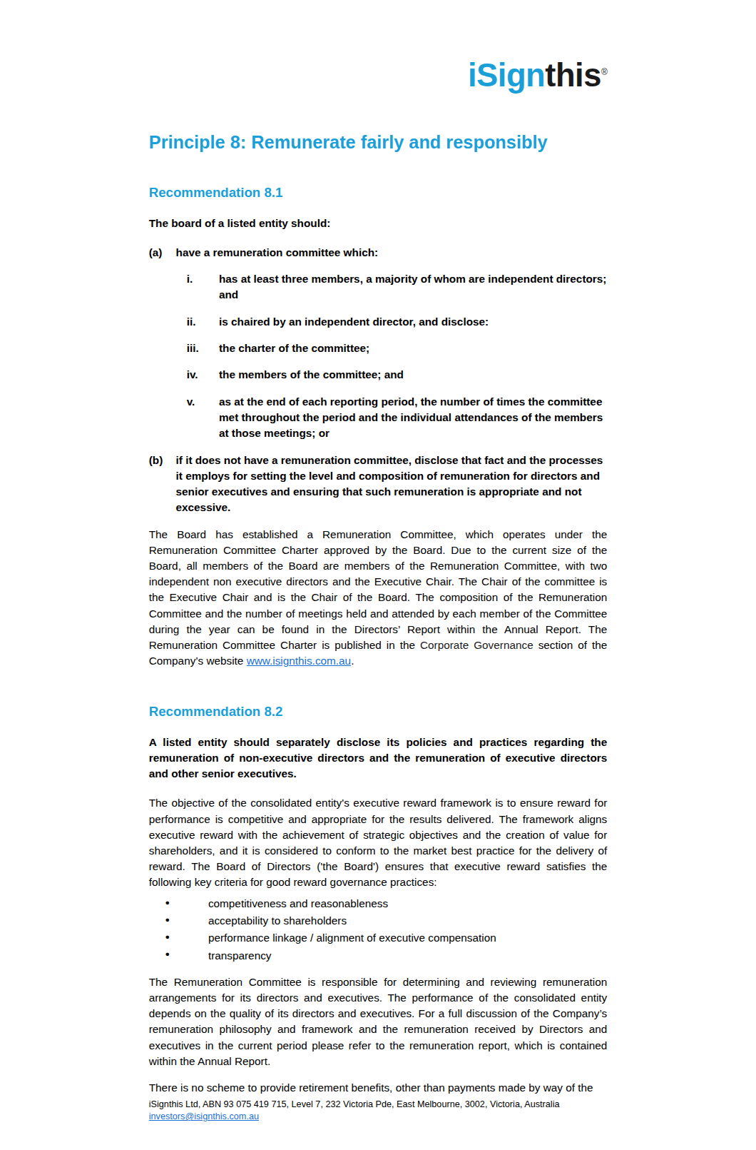iSign this®
Principle 8: Remunerate fairly and responsibly
Recommendation 8.1
The board of a listed entity should:
(a) have a remuneration committee which:
i. has at least three members, a majority of whom are independent directors; and
ii. is chaired by an independent director, and disclose:
iii. the charter of the committee;
iv. the members of the committee; and
v. as at the end of each reporting period, the number of times the committee met throughout the period and the individual attendances of the members at those meetings; or
(b) if it does not have a remuneration committee, disclose that fact and the processes it employs for setting the level and composition of remuneration for directors and senior executives and ensuring that such remuneration is appropriate and not excessive.
The Board has established a Remuneration Committee, which operates under the Remuneration Committee Charter approved by the Board. Due to the current size of the Board, all members of the Board are members of the Remuneration Committee, with two independent non executive directors and the Executive Chair. The Chair of the committee is the Executive Chair and is the Chair of the Board. The composition of the Remuneration Committee and the number of meetings held and attended by each member of the Committee during the year can be found in the Directors’ Report within the Annual Report. The Remuneration Committee Charter is published in the Corporate Governance section of the Company’s website www.isignthis.com.au.
Recommendation 8.2
A listed entity should separately disclose its policies and practices regarding the remuneration of non-executive directors and the remuneration of executive directors and other senior executives.
The objective of the consolidated entity's executive reward framework is to ensure reward for performance is competitive and appropriate for the results delivered. The framework aligns executive reward with the achievement of strategic objectives and the creation of value for shareholders, and it is considered to conform to the market best practice for the delivery of reward. The Board of Directors ('the Board') ensures that executive reward satisfies the following key criteria for good reward governance practices:
competitiveness and reasonableness
acceptability to shareholders
performance linkage / alignment of executive compensation
transparency
The Remuneration Committee is responsible for determining and reviewing remuneration arrangements for its directors and executives. The performance of the consolidated entity depends on the quality of its directors and executives. For a full discussion of the Company’s remuneration philosophy and framework and the remuneration received by Directors and executives in the current period please refer to the remuneration report, which is contained within the Annual Report.
There is no scheme to provide retirement benefits, other than payments made by way of the
iSignthis Ltd, ABN 93 075 419 715, Level 7, 232 Victoria Pde, East Melbourne, 3002, Victoria, Australia
investors@isignthis.com.au